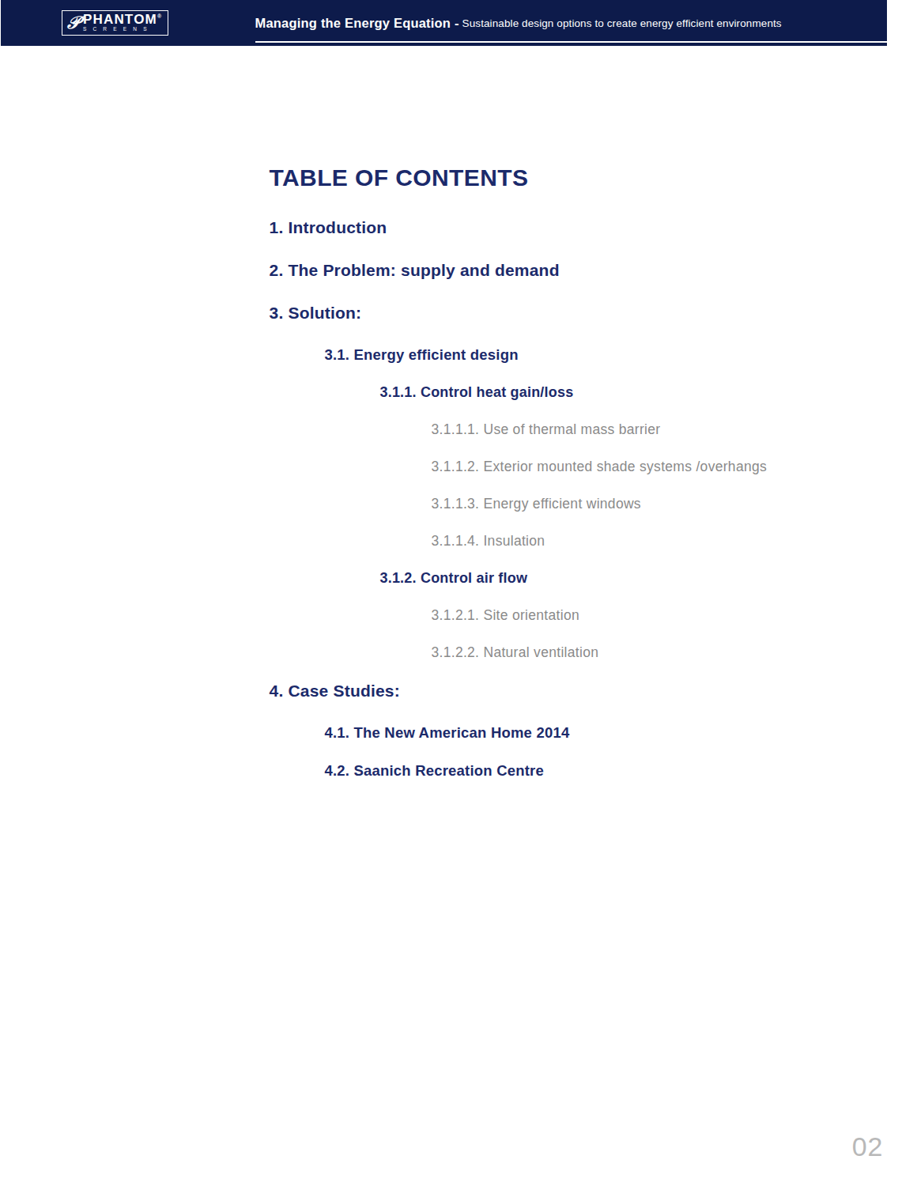𝒫 PHANTOM® S C R E E N S
Managing the Energy Equation - Sustainable design options to create energy efficient environments
TABLE OF CONTENTS
1. Introduction
2. The Problem: supply and demand
3. Solution:
3.1. Energy efficient design
3.1.1. Control heat gain/loss
3.1.1.1. Use of thermal mass barrier
3.1.1.2. Exterior mounted shade systems /overhangs
3.1.1.3. Energy efficient windows
3.1.1.4. Insulation
3.1.2. Control air flow
3.1.2.1. Site orientation
3.1.2.2. Natural ventilation
4. Case Studies:
4.1. The New American Home 2014
4.2. Saanich Recreation Centre
02